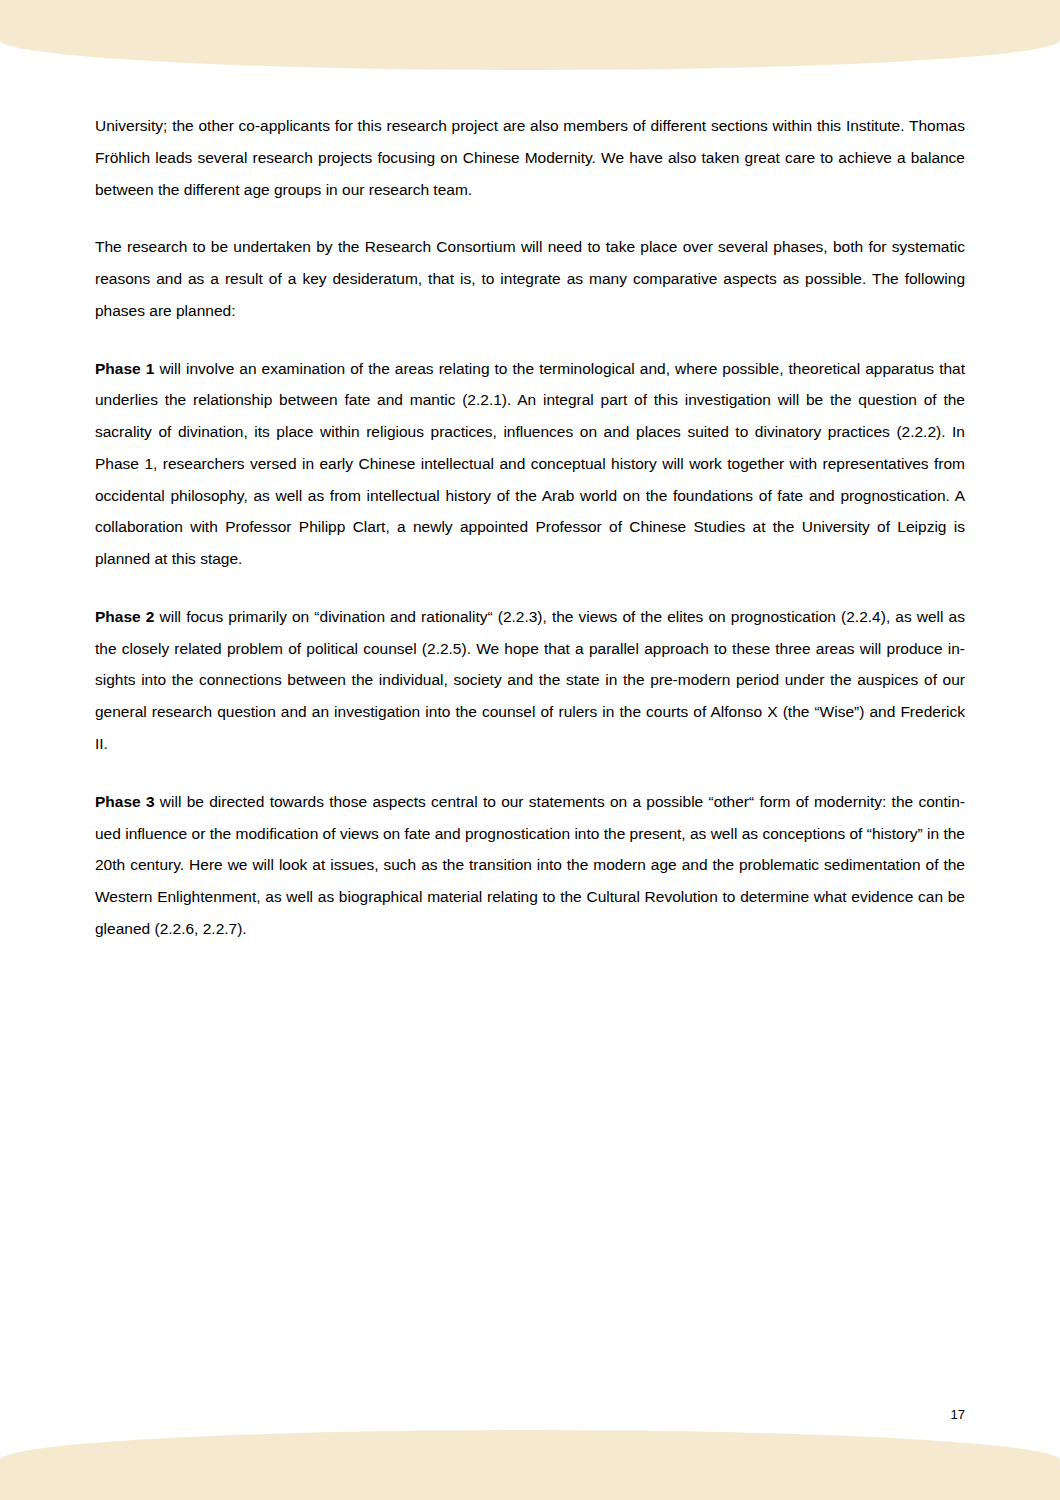University; the other co-applicants for this research project are also members of different sections within this Institute. Thomas Fröhlich leads several research projects focusing on Chinese Modernity. We have also taken great care to achieve a balance between the different age groups in our research team.
The research to be undertaken by the Research Consortium will need to take place over several phases, both for systematic reasons and as a result of a key desideratum, that is, to integrate as many comparative aspects as possible. The following phases are planned:
Phase 1 will involve an examination of the areas relating to the terminological and, where possible, theoretical apparatus that underlies the relationship between fate and mantic (2.2.1). An integral part of this investigation will be the question of the sacrality of divination, its place within religious practices, influences on and places suited to divinatory practices (2.2.2). In Phase 1, researchers versed in early Chinese intellectual and conceptual history will work together with representatives from occidental philosophy, as well as from intellectual history of the Arab world on the foundations of fate and prognostication. A collaboration with Professor Philipp Clart, a newly appointed Professor of Chinese Studies at the University of Leipzig is planned at this stage.
Phase 2 will focus primarily on “divination and rationality“ (2.2.3), the views of the elites on prognostication (2.2.4), as well as the closely related problem of political counsel (2.2.5). We hope that a parallel approach to these three areas will produce insights into the connections between the individual, society and the state in the pre-modern period under the auspices of our general research question and an investigation into the counsel of rulers in the courts of Alfonso X (the “Wise”) and Frederick II.
Phase 3 will be directed towards those aspects central to our statements on a possible “other“ form of modernity: the continued influence or the modification of views on fate and prognostication into the present, as well as conceptions of “history” in the 20th century. Here we will look at issues, such as the transition into the modern age and the problematic sedimentation of the Western Enlightenment, as well as biographical material relating to the Cultural Revolution to determine what evidence can be gleaned (2.2.6, 2.2.7).
17